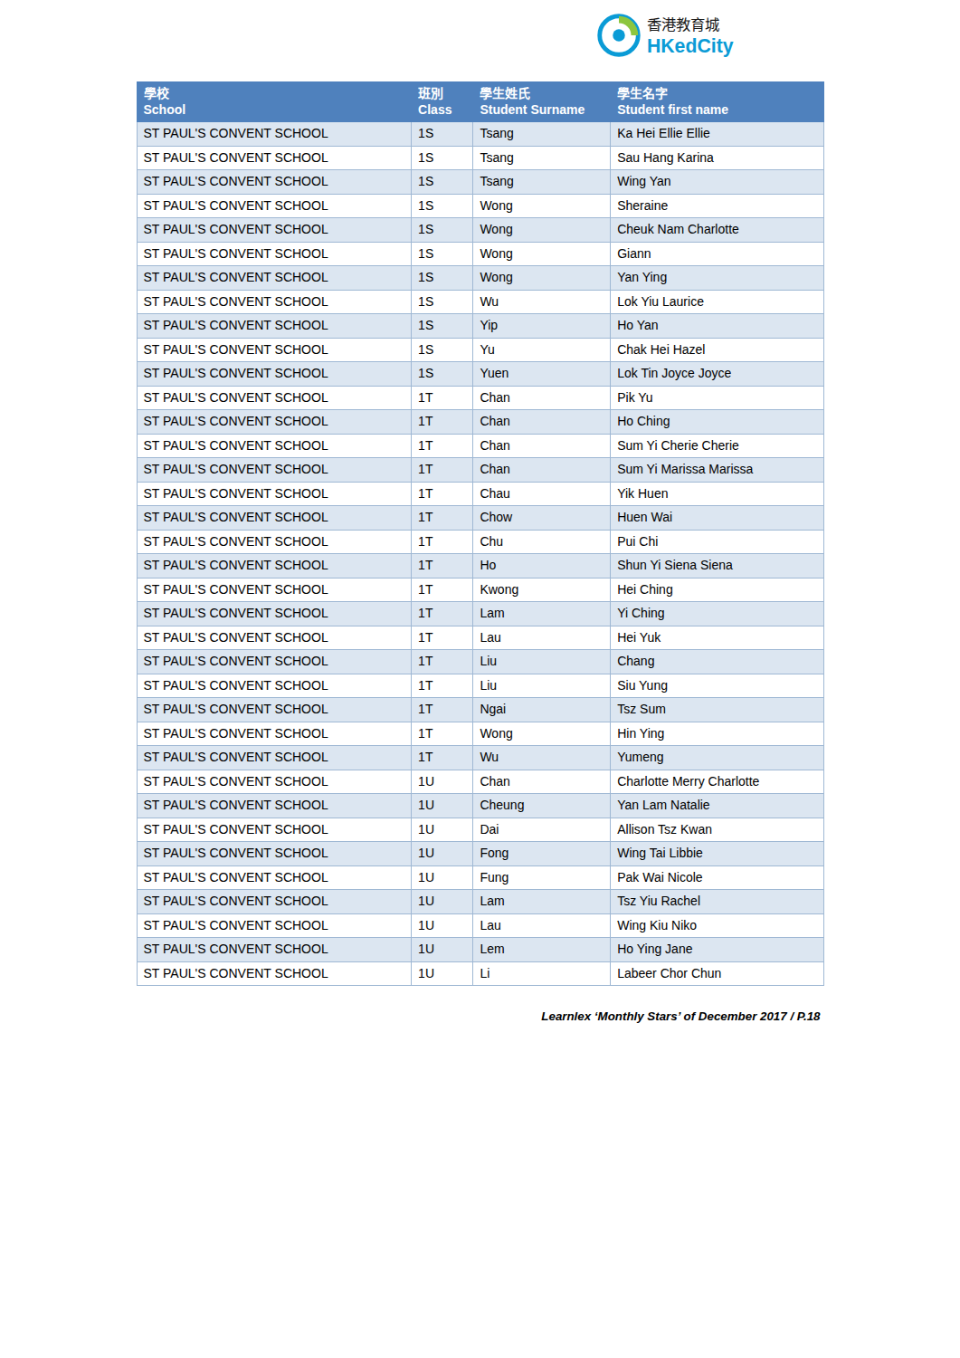香港教育城 HKedCity
| 學校 School | 班別 Class | 學生姓氏 Student Surname | 學生名字 Student first name |
| --- | --- | --- | --- |
| ST PAUL'S CONVENT SCHOOL | 1S | Tsang | Ka Hei Ellie Ellie |
| ST PAUL'S CONVENT SCHOOL | 1S | Tsang | Sau Hang Karina |
| ST PAUL'S CONVENT SCHOOL | 1S | Tsang | Wing Yan |
| ST PAUL'S CONVENT SCHOOL | 1S | Wong | Sheraine |
| ST PAUL'S CONVENT SCHOOL | 1S | Wong | Cheuk Nam Charlotte |
| ST PAUL'S CONVENT SCHOOL | 1S | Wong | Giann |
| ST PAUL'S CONVENT SCHOOL | 1S | Wong | Yan Ying |
| ST PAUL'S CONVENT SCHOOL | 1S | Wu | Lok Yiu Laurice |
| ST PAUL'S CONVENT SCHOOL | 1S | Yip | Ho Yan |
| ST PAUL'S CONVENT SCHOOL | 1S | Yu | Chak Hei Hazel |
| ST PAUL'S CONVENT SCHOOL | 1S | Yuen | Lok Tin Joyce Joyce |
| ST PAUL'S CONVENT SCHOOL | 1T | Chan | Pik Yu |
| ST PAUL'S CONVENT SCHOOL | 1T | Chan | Ho Ching |
| ST PAUL'S CONVENT SCHOOL | 1T | Chan | Sum Yi Cherie Cherie |
| ST PAUL'S CONVENT SCHOOL | 1T | Chan | Sum Yi Marissa Marissa |
| ST PAUL'S CONVENT SCHOOL | 1T | Chau | Yik Huen |
| ST PAUL'S CONVENT SCHOOL | 1T | Chow | Huen Wai |
| ST PAUL'S CONVENT SCHOOL | 1T | Chu | Pui Chi |
| ST PAUL'S CONVENT SCHOOL | 1T | Ho | Shun Yi Siena Siena |
| ST PAUL'S CONVENT SCHOOL | 1T | Kwong | Hei Ching |
| ST PAUL'S CONVENT SCHOOL | 1T | Lam | Yi Ching |
| ST PAUL'S CONVENT SCHOOL | 1T | Lau | Hei Yuk |
| ST PAUL'S CONVENT SCHOOL | 1T | Liu | Chang |
| ST PAUL'S CONVENT SCHOOL | 1T | Liu | Siu Yung |
| ST PAUL'S CONVENT SCHOOL | 1T | Ngai | Tsz Sum |
| ST PAUL'S CONVENT SCHOOL | 1T | Wong | Hin Ying |
| ST PAUL'S CONVENT SCHOOL | 1T | Wu | Yumeng |
| ST PAUL'S CONVENT SCHOOL | 1U | Chan | Charlotte Merry Charlotte |
| ST PAUL'S CONVENT SCHOOL | 1U | Cheung | Yan Lam Natalie |
| ST PAUL'S CONVENT SCHOOL | 1U | Dai | Allison Tsz Kwan |
| ST PAUL'S CONVENT SCHOOL | 1U | Fong | Wing Tai Libbie |
| ST PAUL'S CONVENT SCHOOL | 1U | Fung | Pak Wai Nicole |
| ST PAUL'S CONVENT SCHOOL | 1U | Lam | Tsz Yiu Rachel |
| ST PAUL'S CONVENT SCHOOL | 1U | Lau | Wing Kiu Niko |
| ST PAUL'S CONVENT SCHOOL | 1U | Lem | Ho Ying Jane |
| ST PAUL'S CONVENT SCHOOL | 1U | Li | Labeer Chor Chun |
Learnlex ‘Monthly Stars’ of December 2017 / P.18